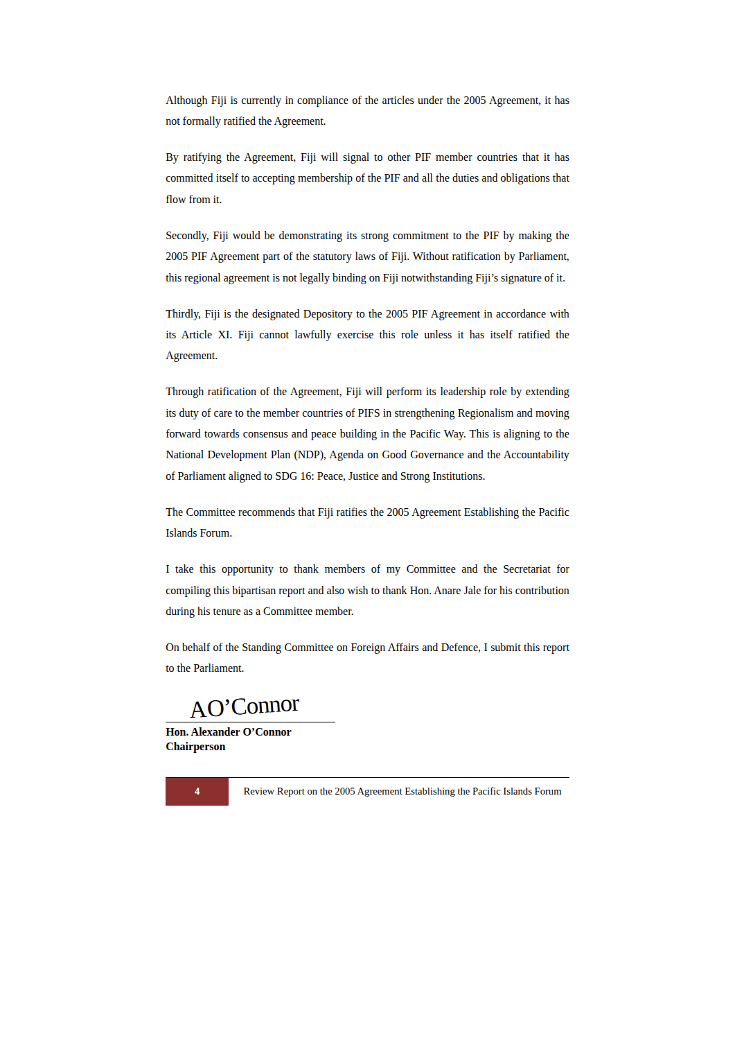Although Fiji is currently in compliance of the articles under the 2005 Agreement, it has not formally ratified the Agreement.
By ratifying the Agreement, Fiji will signal to other PIF member countries that it has committed itself to accepting membership of the PIF and all the duties and obligations that flow from it.
Secondly, Fiji would be demonstrating its strong commitment to the PIF by making the 2005 PIF Agreement part of the statutory laws of Fiji. Without ratification by Parliament, this regional agreement is not legally binding on Fiji notwithstanding Fiji’s signature of it.
Thirdly, Fiji is the designated Depository to the 2005 PIF Agreement in accordance with its Article XI. Fiji cannot lawfully exercise this role unless it has itself ratified the Agreement.
Through ratification of the Agreement, Fiji will perform its leadership role by extending its duty of care to the member countries of PIFS in strengthening Regionalism and moving forward towards consensus and peace building in the Pacific Way. This is aligning to the National Development Plan (NDP), Agenda on Good Governance and the Accountability of Parliament aligned to SDG 16: Peace, Justice and Strong Institutions.
The Committee recommends that Fiji ratifies the 2005 Agreement Establishing the Pacific Islands Forum.
I take this opportunity to thank members of my Committee and the Secretariat for compiling this bipartisan report and also wish to thank Hon. Anare Jale for his contribution during his tenure as a Committee member.
On behalf of the Standing Committee on Foreign Affairs and Defence, I submit this report to the Parliament.
A O’Connor
Hon. Alexander O’Connor
Chairperson
4
Review Report on the 2005 Agreement Establishing the Pacific Islands Forum